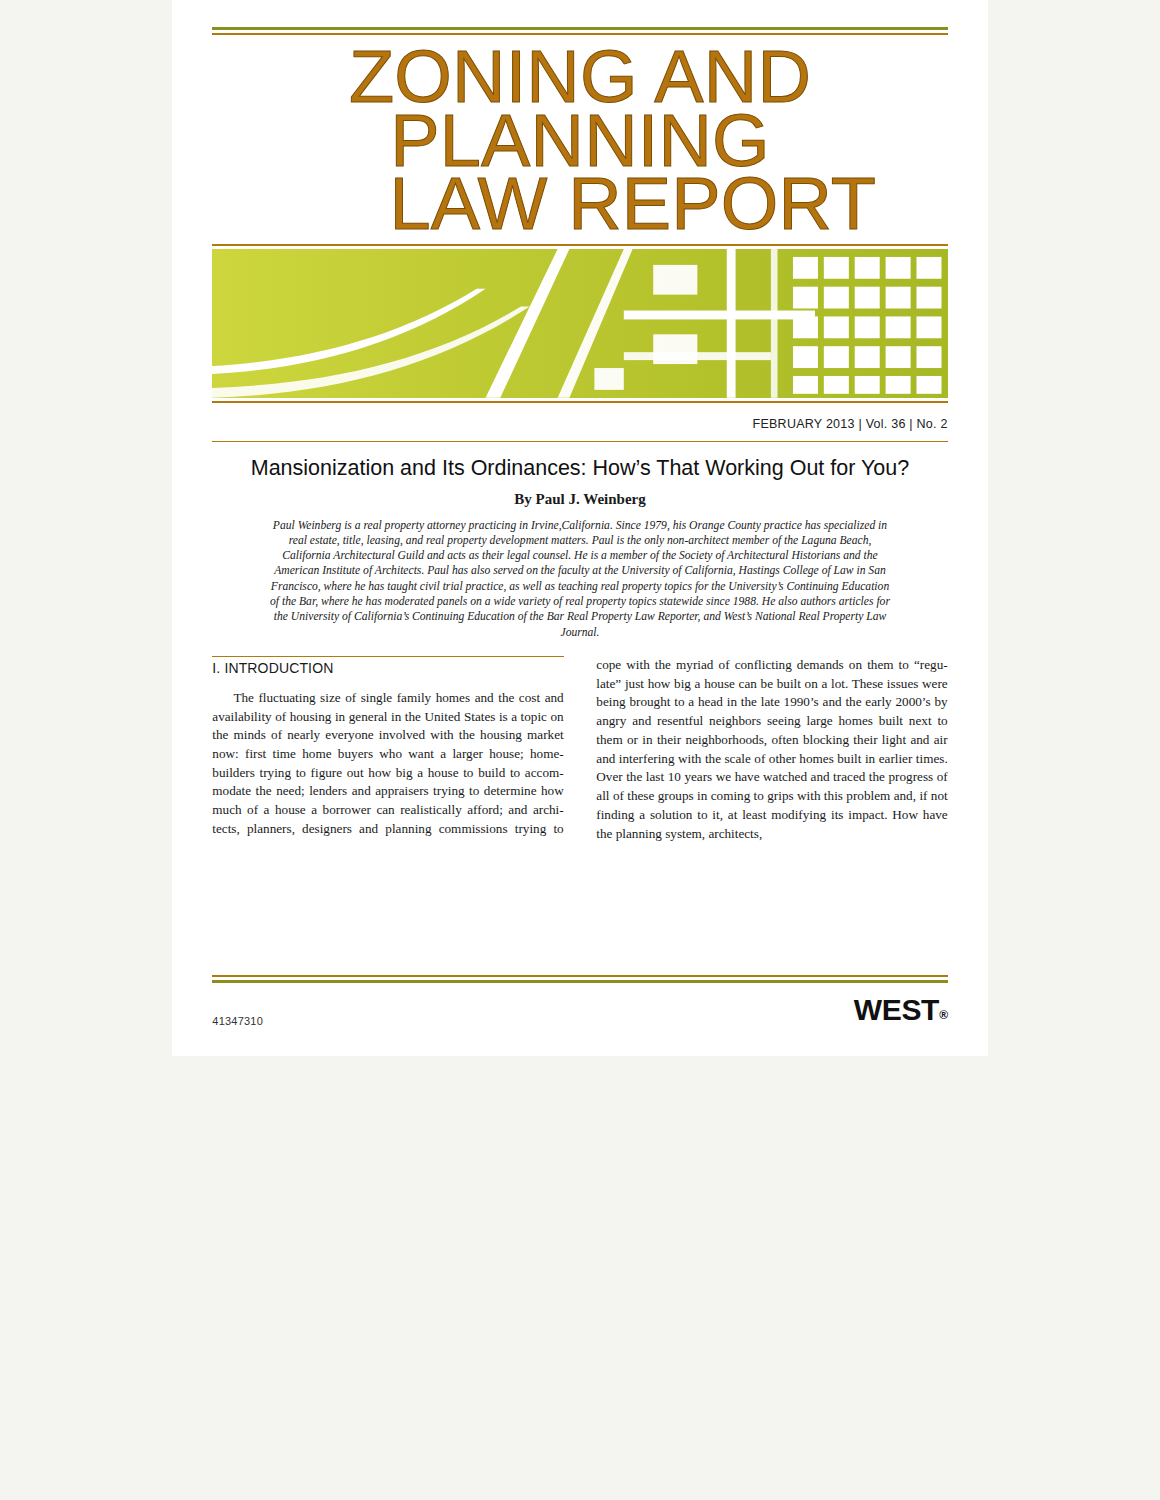ZONING AND PLANNING LAW REPORT
FEBRUARY 2013 | Vol. 36 | No. 2
Mansionization and Its Ordinances: How’s That Working Out for You?
By Paul J. Weinberg
Paul Weinberg is a real property attorney practicing in Irvine,California. Since 1979, his Orange County practice has specialized in real estate, title, leasing, and real property development matters. Paul is the only non-architect member of the Laguna Beach, California Architectural Guild and acts as their legal counsel. He is a member of the Society of Architectural Historians and the American Institute of Architects. Paul has also served on the faculty at the University of California, Hastings College of Law in San Francisco, where he has taught civil trial practice, as well as teaching real property topics for the University’s Continuing Education of the Bar, where he has moderated panels on a wide variety of real property topics statewide since 1988. He also authors articles for the University of California’s Continuing Education of the Bar Real Property Law Reporter, and West’s National Real Property Law Journal.
I. INTRODUCTION
The fluctuating size of single family homes and the cost and availability of housing in general in the United States is a topic on the minds of nearly everyone involved with the housing market now: first time home buyers who want a larger house; homebuilders trying to figure out how big a house to build to accommodate the need; lenders and appraisers trying to determine how much of a house a borrower can realistically afford; and architects, planners, designers and planning commissions trying to cope with the myriad of conflicting demands on them to “regulate” just how big a house can be built on a lot. These issues were being brought to a head in the late 1990’s and the early 2000’s by angry and resentful neighbors seeing large homes built next to them or in their neighborhoods, often blocking their light and air and interfering with the scale of other homes built in earlier times. Over the last 10 years we have watched and traced the progress of all of these groups in coming to grips with this problem and, if not finding a solution to it, at least modifying its impact. How have the planning system, architects,
41347310
WEST®